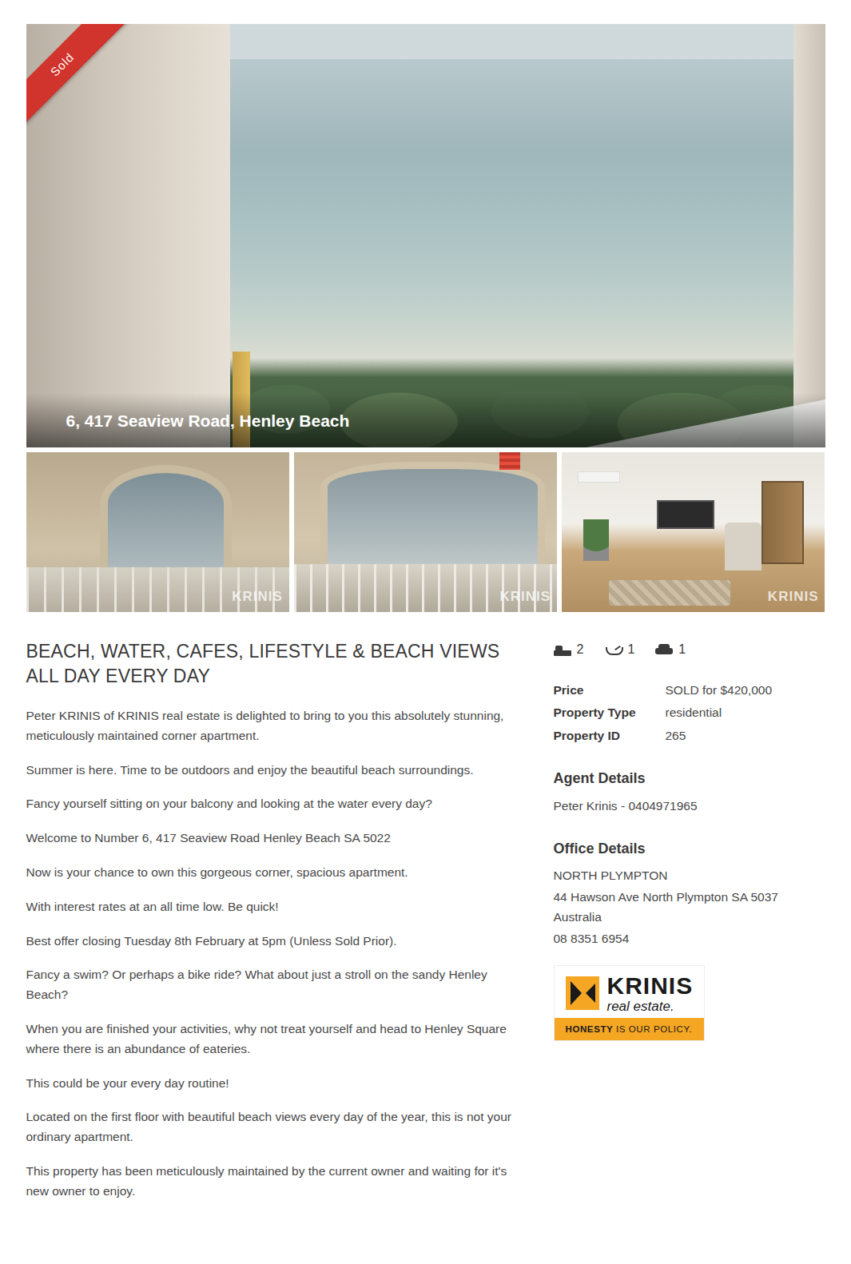Sold
6, 417 Seaview Road, Henley Beach
KRINIS
KRINIS
KRINIS
BEACH, WATER, CAFES, LIFESTYLE & BEACH VIEWS ALL DAY EVERY DAY
Peter KRINIS of KRINIS real estate is delighted to bring to you this absolutely stunning, meticulously maintained corner apartment.
Summer is here. Time to be outdoors and enjoy the beautiful beach surroundings.
Fancy yourself sitting on your balcony and looking at the water every day?
Welcome to Number 6, 417 Seaview Road Henley Beach SA 5022
Now is your chance to own this gorgeous corner, spacious apartment.
With interest rates at an all time low. Be quick!
Best offer closing Tuesday 8th February at 5pm (Unless Sold Prior).
Fancy a swim? Or perhaps a bike ride? What about just a stroll on the sandy Henley Beach?
When you are finished your activities, why not treat yourself and head to Henley Square where there is an abundance of eateries.
This could be your every day routine!
Located on the first floor with beautiful beach views every day of the year, this is not your ordinary apartment.
This property has been meticulously maintained by the current owner and waiting for it's new owner to enjoy.
2
1
1
Price
SOLD for $420,000
Property Type
residential
Property ID
265
Agent Details
Peter Krinis - 0404971965
Office Details
NORTH PLYMPTON
44 Hawson Ave North Plympton SA 5037 Australia
08 8351 6954
KRINIS
real estate.
HONESTY IS OUR POLICY.